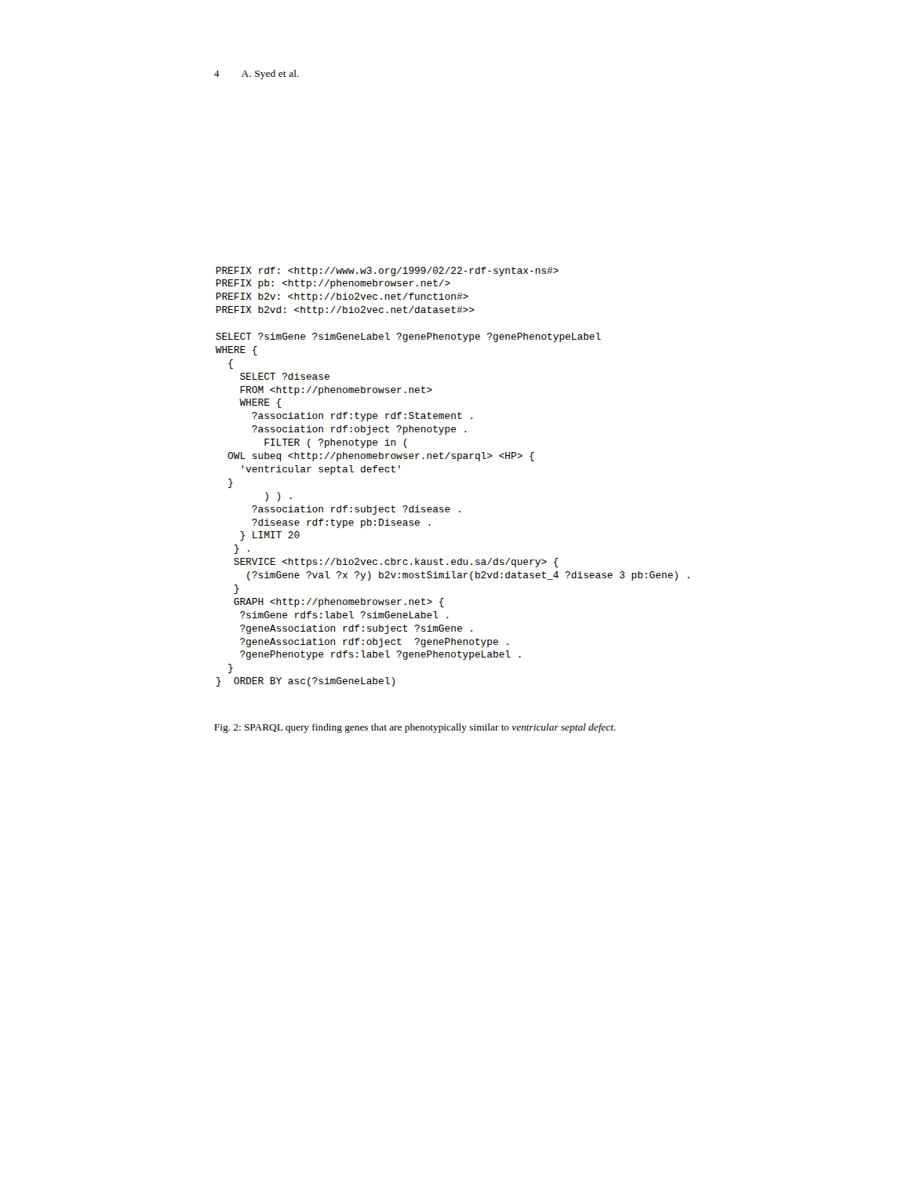4 A. Syed et al.
PREFIX rdf: <http://www.w3.org/1999/02/22-rdf-syntax-ns#>
PREFIX pb: <http://phenomebrowser.net/>
PREFIX b2v: <http://bio2vec.net/function#>
PREFIX b2vd: <http://bio2vec.net/dataset#>>

SELECT ?simGene ?simGeneLabel ?genePhenotype ?genePhenotypeLabel
WHERE {
  {
    SELECT ?disease
    FROM <http://phenomebrowser.net>
    WHERE {
      ?association rdf:type rdf:Statement .
      ?association rdf:object ?phenotype .
        FILTER ( ?phenotype in (
  OWL subeq <http://phenomebrowser.net/sparql> <HP> {
    'ventricular septal defect'
  }
        ) ) .
      ?association rdf:subject ?disease .
      ?disease rdf:type pb:Disease .
    } LIMIT 20
   } .
   SERVICE <https://bio2vec.cbrc.kaust.edu.sa/ds/query> {
     (?simGene ?val ?x ?y) b2v:mostSimilar(b2vd:dataset_4 ?disease 3 pb:Gene) .
   }
   GRAPH <http://phenomebrowser.net> {
    ?simGene rdfs:label ?simGeneLabel .
    ?geneAssociation rdf:subject ?simGene .
    ?geneAssociation rdf:object  ?genePhenotype .
    ?genePhenotype rdfs:label ?genePhenotypeLabel .
  }
}  ORDER BY asc(?simGeneLabel)
Fig. 2: SPARQL query finding genes that are phenotypically similar to ventricular septal defect.